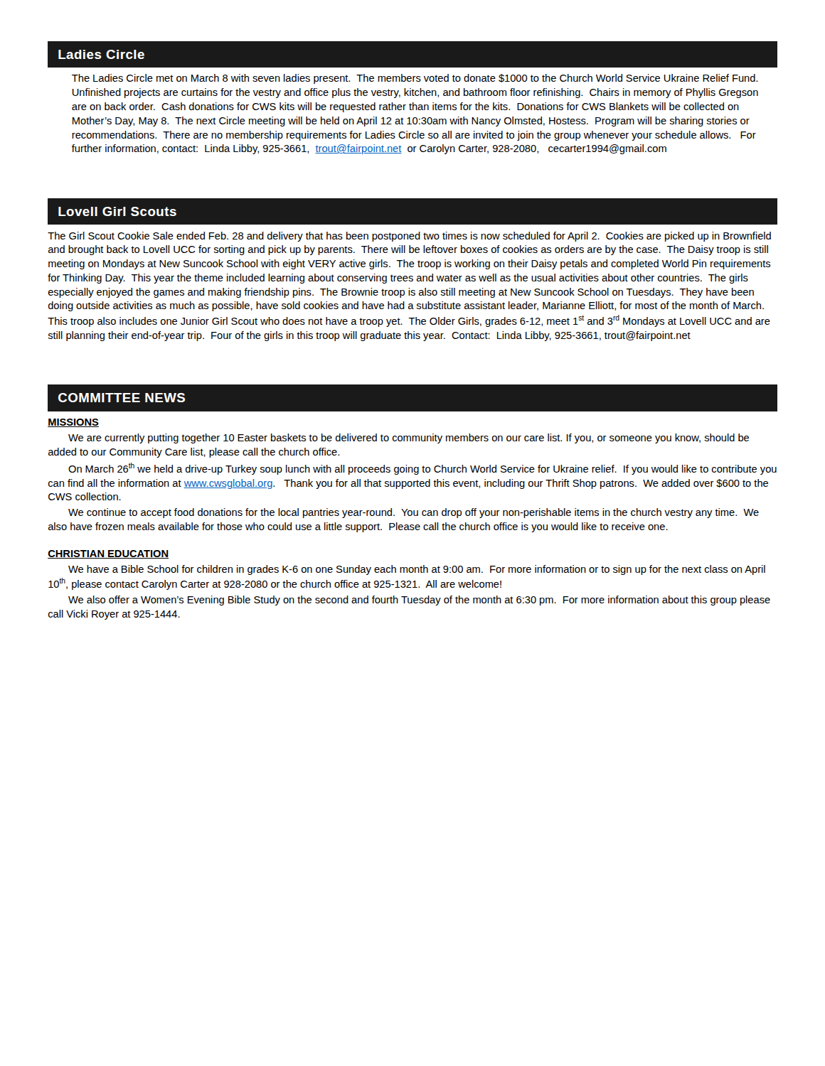Ladies Circle
The Ladies Circle met on March 8 with seven ladies present. The members voted to donate $1000 to the Church World Service Ukraine Relief Fund. Unfinished projects are curtains for the vestry and office plus the vestry, kitchen, and bathroom floor refinishing. Chairs in memory of Phyllis Gregson are on back order. Cash donations for CWS kits will be requested rather than items for the kits. Donations for CWS Blankets will be collected on Mother’s Day, May 8. The next Circle meeting will be held on April 12 at 10:30am with Nancy Olmsted, Hostess. Program will be sharing stories or recommendations. There are no membership requirements for Ladies Circle so all are invited to join the group whenever your schedule allows. For further information, contact: Linda Libby, 925-3661, trout@fairpoint.net or Carolyn Carter, 928-2080, cecarter1994@gmail.com
Lovell Girl Scouts
The Girl Scout Cookie Sale ended Feb. 28 and delivery that has been postponed two times is now scheduled for April 2. Cookies are picked up in Brownfield and brought back to Lovell UCC for sorting and pick up by parents. There will be leftover boxes of cookies as orders are by the case. The Daisy troop is still meeting on Mondays at New Suncook School with eight VERY active girls. The troop is working on their Daisy petals and completed World Pin requirements for Thinking Day. This year the theme included learning about conserving trees and water as well as the usual activities about other countries. The girls especially enjoyed the games and making friendship pins. The Brownie troop is also still meeting at New Suncook School on Tuesdays. They have been doing outside activities as much as possible, have sold cookies and have had a substitute assistant leader, Marianne Elliott, for most of the month of March. This troop also includes one Junior Girl Scout who does not have a troop yet. The Older Girls, grades 6-12, meet 1st and 3rd Mondays at Lovell UCC and are still planning their end-of-year trip. Four of the girls in this troop will graduate this year. Contact: Linda Libby, 925-3661, trout@fairpoint.net
COMMITTEE NEWS
MISSIONS
We are currently putting together 10 Easter baskets to be delivered to community members on our care list. If you, or someone you know, should be added to our Community Care list, please call the church office.
On March 26th we held a drive-up Turkey soup lunch with all proceeds going to Church World Service for Ukraine relief. If you would like to contribute you can find all the information at www.cwsglobal.org. Thank you for all that supported this event, including our Thrift Shop patrons. We added over $600 to the CWS collection.
We continue to accept food donations for the local pantries year-round. You can drop off your non-perishable items in the church vestry any time. We also have frozen meals available for those who could use a little support. Please call the church office is you would like to receive one.
CHRISTIAN EDUCATION
We have a Bible School for children in grades K-6 on one Sunday each month at 9:00 am. For more information or to sign up for the next class on April 10th, please contact Carolyn Carter at 928-2080 or the church office at 925-1321. All are welcome!
We also offer a Women’s Evening Bible Study on the second and fourth Tuesday of the month at 6:30 pm. For more information about this group please call Vicki Royer at 925-1444.